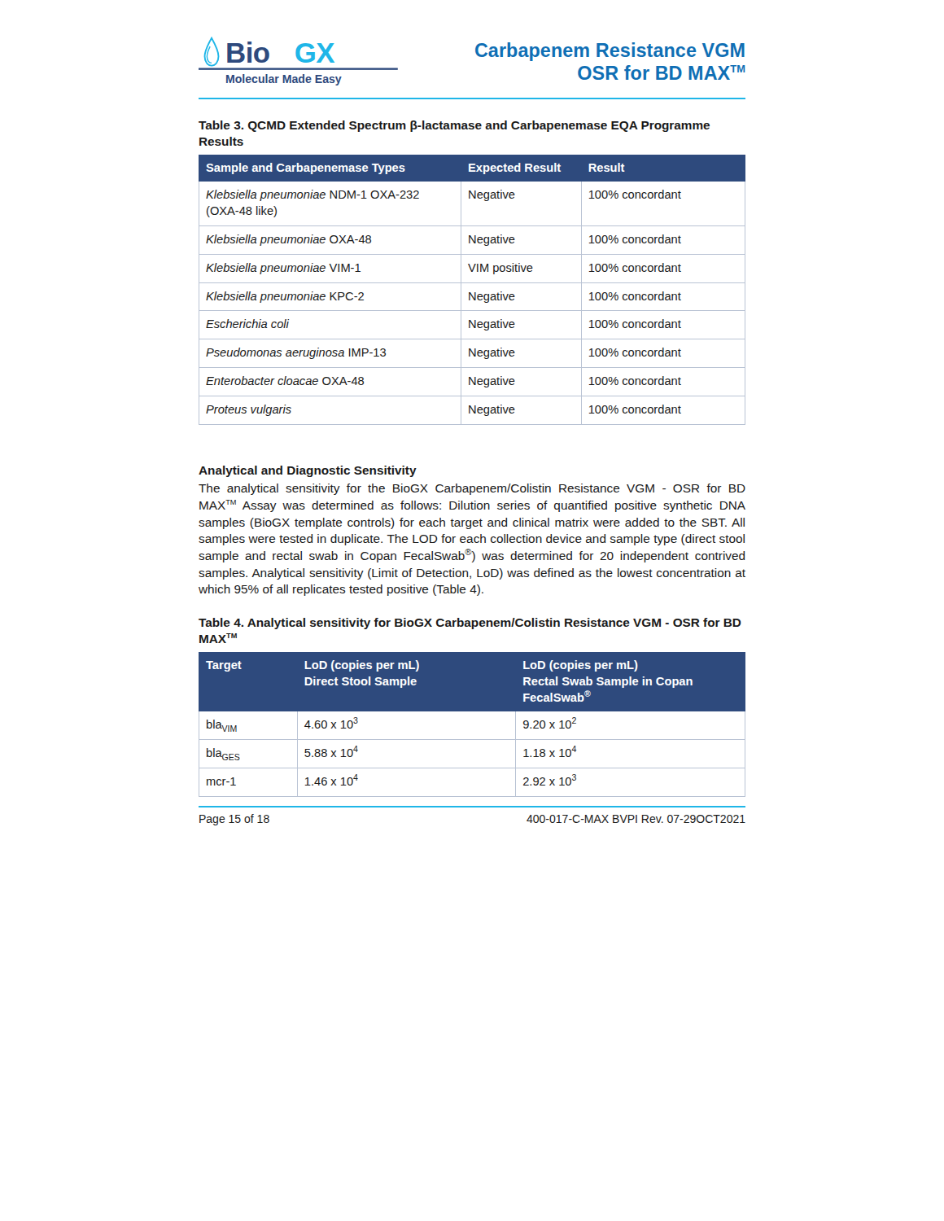Bio GX Molecular Made Easy
Carbapenem Resistance VGM
OSR for BD MAXTM
Table 3. QCMD Extended Spectrum β-lactamase and Carbapenemase EQA Programme Results
| Sample and Carbapenemase Types | Expected Result | Result |
| --- | --- | --- |
| Klebsiella pneumoniae NDM-1 OXA-232 (OXA-48 like) | Negative | 100% concordant |
| Klebsiella pneumoniae OXA-48 | Negative | 100% concordant |
| Klebsiella pneumoniae VIM-1 | VIM positive | 100% concordant |
| Klebsiella pneumoniae KPC-2 | Negative | 100% concordant |
| Escherichia coli | Negative | 100% concordant |
| Pseudomonas aeruginosa IMP-13 | Negative | 100% concordant |
| Enterobacter cloacae OXA-48 | Negative | 100% concordant |
| Proteus vulgaris | Negative | 100% concordant |
Analytical and Diagnostic Sensitivity
The analytical sensitivity for the BioGX Carbapenem/Colistin Resistance VGM - OSR for BD MAXTM Assay was determined as follows: Dilution series of quantified positive synthetic DNA samples (BioGX template controls) for each target and clinical matrix were added to the SBT. All samples were tested in duplicate. The LOD for each collection device and sample type (direct stool sample and rectal swab in Copan FecalSwab®) was determined for 20 independent contrived samples. Analytical sensitivity (Limit of Detection, LoD) was defined as the lowest concentration at which 95% of all replicates tested positive (Table 4).
Table 4. Analytical sensitivity for BioGX Carbapenem/Colistin Resistance VGM - OSR for BD MAXTM
| Target | LoD (copies per mL) Direct Stool Sample | LoD (copies per mL) Rectal Swab Sample in Copan FecalSwab ® |
| --- | --- | --- |
| bla VIM | 4.60 x 10 3 | 9.20 x 10 2 |
| bla GES | 5.88 x 10 4 | 1.18 x 10 4 |
| mcr-1 | 1.46 x 10 4 | 2.92 x 10 3 |
Page 15 of 18
400-017-C-MAX BVPI Rev. 07-29OCT2021